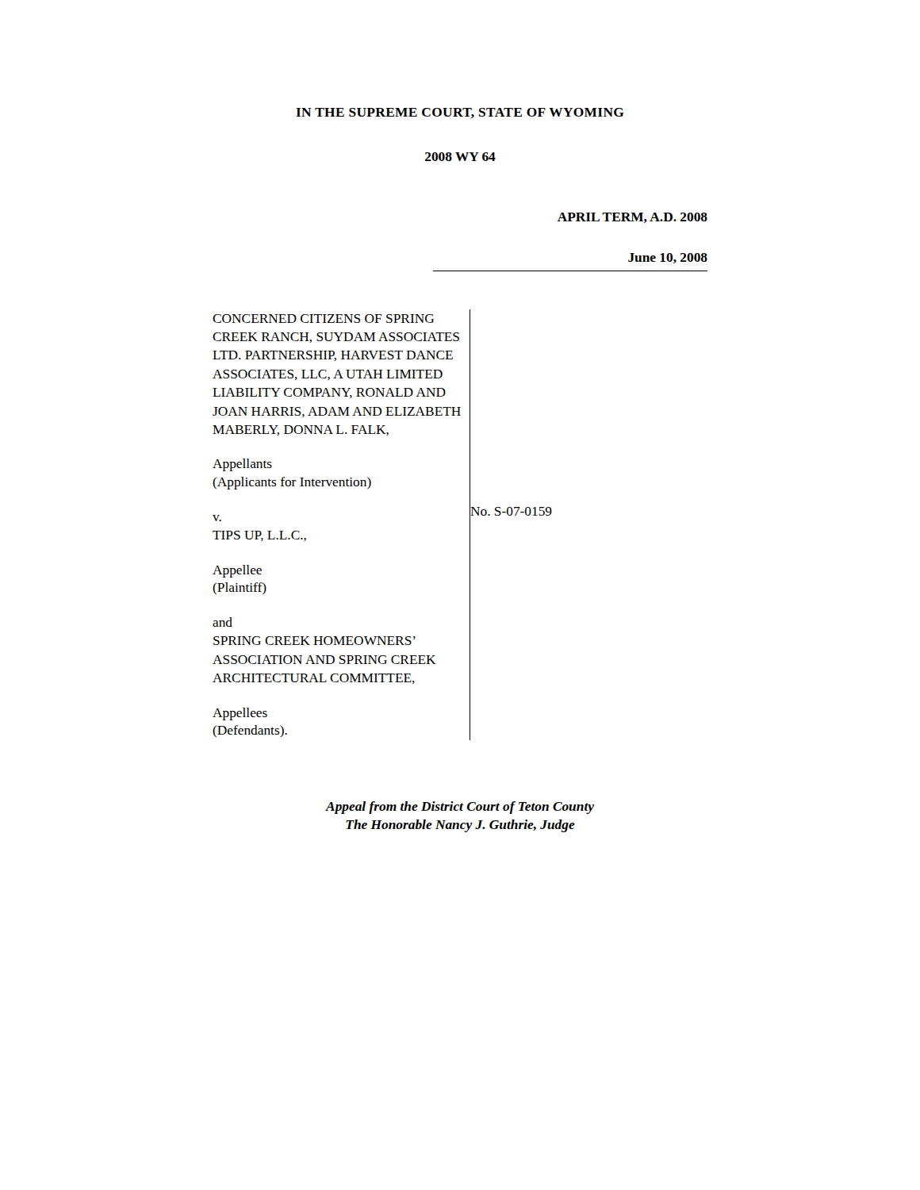IN THE SUPREME COURT, STATE OF WYOMING
2008 WY 64
APRIL TERM, A.D. 2008
June 10, 2008
| CONCERNED CITIZENS OF SPRING CREEK RANCH, SUYDAM ASSOCIATES LTD. PARTNERSHIP, HARVEST DANCE ASSOCIATES, LLC, A UTAH LIMITED LIABILITY COMPANY, RONALD AND JOAN HARRIS, ADAM AND ELIZABETH MABERLY, DONNA L. FALK, Appellants (Applicants for Intervention) v. TIPS UP, L.L.C., Appellee (Plaintiff) and SPRING CREEK HOMEOWNERS’ ASSOCIATION and SPRING CREEK ARCHITECTURAL COMMITTEE, Appellees (Defendants). | No. S-07-0159 |
Appeal from the District Court of Teton County
The Honorable Nancy J. Guthrie, Judge